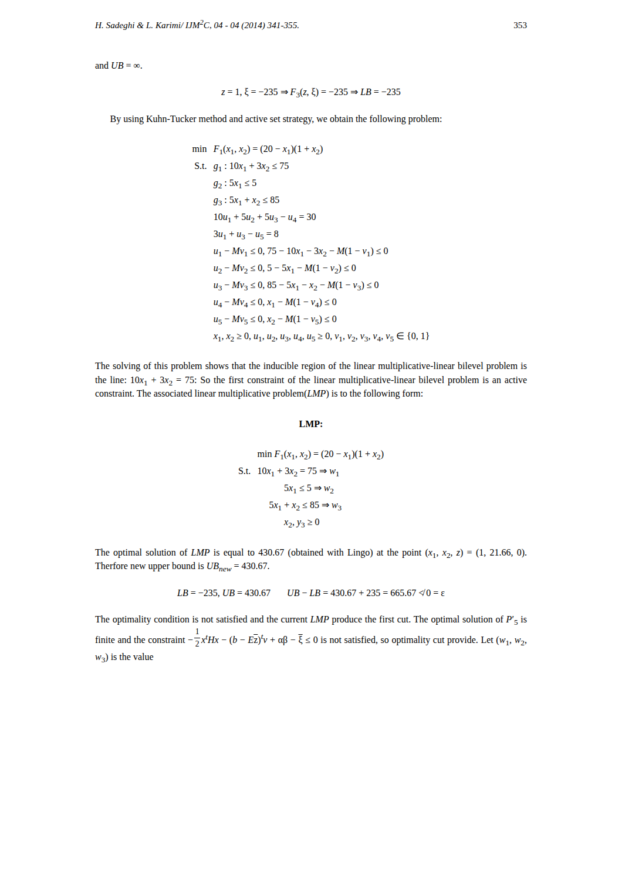H. Sadeghi & L. Karimi/ IJM2C, 04 - 04 (2014) 341-355. 353
and UB = ∞.
z = 1, ξ = −235 ⇒ F3(z, ξ) = −235 ⇒ LB = −235
By using Kuhn-Tucker method and active set strategy, we obtain the following problem:
| min | F 1 ( x 1 , x 2 ) = (20 − x 1 )(1 + x 2 ) |
| S.t. | g 1 : 10 x 1 + 3 x 2 ≤ 75 |
| | g 2 : 5 x 1 ≤ 5 |
| | g 3 : 5 x 1 + x 2 ≤ 85 |
| | 10 u 1 + 5 u 2 + 5 u 3 − u 4 = 30 |
| | 3 u 1 + u 3 − u 5 = 8 |
| | u 1 − Mv 1 ≤ 0, 75 − 10 x 1 − 3 x 2 − M (1 − v 1 ) ≤ 0 |
| | u 2 − Mv 2 ≤ 0, 5 − 5 x 1 − M (1 − v 2 ) ≤ 0 |
| | u 3 − Mv 3 ≤ 0, 85 − 5 x 1 − x 2 − M (1 − v 3 ) ≤ 0 |
| | u 4 − Mv 4 ≤ 0, x 1 − M (1 − v 4 ) ≤ 0 |
| | u 5 − Mv 5 ≤ 0, x 2 − M (1 − v 5 ) ≤ 0 |
| | x 1 , x 2 ≥ 0, u 1 , u 2 , u 3 , u 4 , u 5 ≥ 0, v 1 , v 2 , v 3 , v 4 , v 5 ∈ {0, 1} |
The solving of this problem shows that the inducible region of the linear multiplicative-linear bilevel problem is the line: 10x1 + 3x2 = 75: So the first constraint of the linear multiplicative-linear bilevel problem is an active constraint. The associated linear multiplicative problem(LMP) is to the following form:
LMP:
| | min F 1 ( x 1 , x 2 ) = (20 − x 1 )(1 + x 2 ) |
| S.t. | 10 x 1 + 3 x 2 = 75 ⇒ w 1 |
| | 5 x 1 ≤ 5 ⇒ w 2 |
| | 5 x 1 + x 2 ≤ 85 ⇒ w 3 |
| | x 2 , y 3 ≥ 0 |
The optimal solution of LMP is equal to 430.67 (obtained with Lingo) at the point (x1, x2, z) = (1, 21.66, 0). Therfore new upper bound is UBnew = 430.67.
LB = −235, UB = 430.67 UB − LB = 430.67 + 235 = 665.67 ≮ 0 = ε
The optimality condition is not satisfied and the current LMP produce the first cut. The optimal solution of P′5 is finite and the constraint −12 xtHx − (b − Ez)tv + αβ − ξ ≤ 0 is not satisfied, so optimality cut provide. Let (w1, w2, w3) is the value